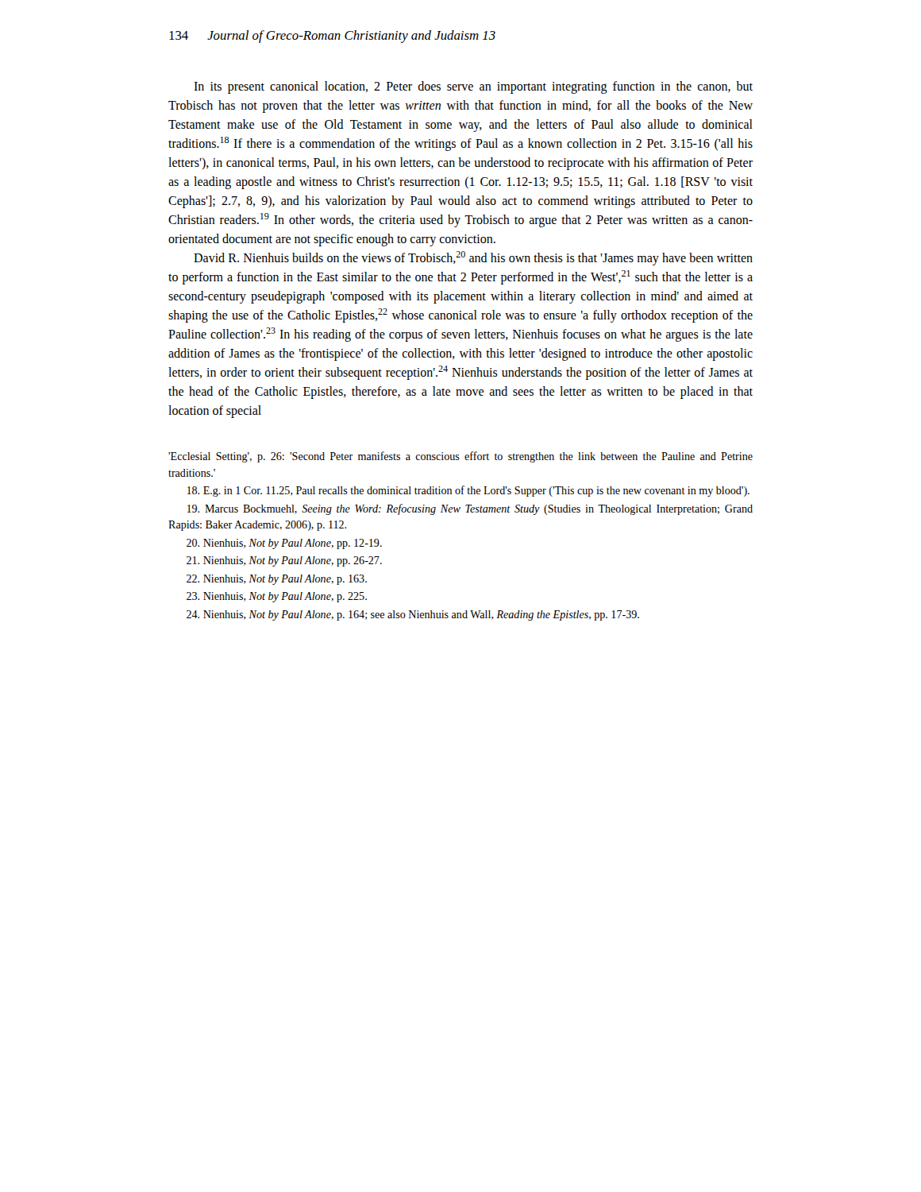134 Journal of Greco-Roman Christianity and Judaism 13
In its present canonical location, 2 Peter does serve an important integrating function in the canon, but Trobisch has not proven that the letter was written with that function in mind, for all the books of the New Testament make use of the Old Testament in some way, and the letters of Paul also allude to dominical traditions.18 If there is a commendation of the writings of Paul as a known collection in 2 Pet. 3.15-16 ('all his letters'), in canonical terms, Paul, in his own letters, can be understood to reciprocate with his affirmation of Peter as a leading apostle and witness to Christ's resurrection (1 Cor. 1.12-13; 9.5; 15.5, 11; Gal. 1.18 [RSV 'to visit Cephas']; 2.7, 8, 9), and his valorization by Paul would also act to commend writings attributed to Peter to Christian readers.19 In other words, the criteria used by Trobisch to argue that 2 Peter was written as a canon-orientated document are not specific enough to carry conviction.
David R. Nienhuis builds on the views of Trobisch,20 and his own thesis is that 'James may have been written to perform a function in the East similar to the one that 2 Peter performed in the West',21 such that the letter is a second-century pseudepigraph 'composed with its placement within a literary collection in mind' and aimed at shaping the use of the Catholic Epistles,22 whose canonical role was to ensure 'a fully orthodox reception of the Pauline collection'.23 In his reading of the corpus of seven letters, Nienhuis focuses on what he argues is the late addition of James as the 'frontispiece' of the collection, with this letter 'designed to introduce the other apostolic letters, in order to orient their subsequent reception'.24 Nienhuis understands the position of the letter of James at the head of the Catholic Epistles, therefore, as a late move and sees the letter as written to be placed in that location of special
'Ecclesial Setting', p. 26: 'Second Peter manifests a conscious effort to strengthen the link between the Pauline and Petrine traditions.'
18. E.g. in 1 Cor. 11.25, Paul recalls the dominical tradition of the Lord's Supper ('This cup is the new covenant in my blood').
19. Marcus Bockmuehl, Seeing the Word: Refocusing New Testament Study (Studies in Theological Interpretation; Grand Rapids: Baker Academic, 2006), p. 112.
20. Nienhuis, Not by Paul Alone, pp. 12-19.
21. Nienhuis, Not by Paul Alone, pp. 26-27.
22. Nienhuis, Not by Paul Alone, p. 163.
23. Nienhuis, Not by Paul Alone, p. 225.
24. Nienhuis, Not by Paul Alone, p. 164; see also Nienhuis and Wall, Reading the Epistles, pp. 17-39.